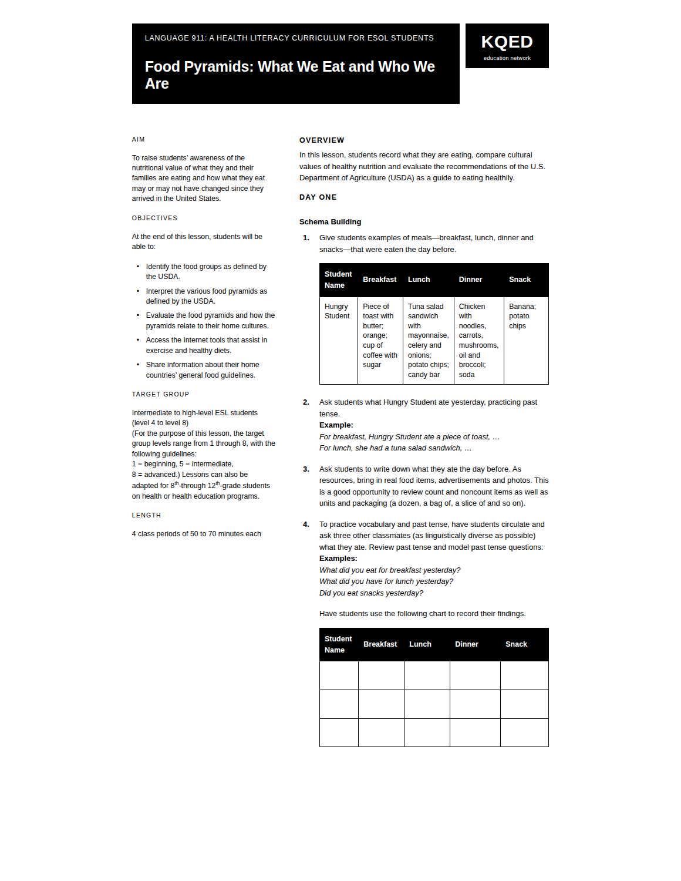Language 911: A Health Literacy Curriculum for ESOL Students
Food Pyramids: What We Eat and Who We Are
KQED
education network
Aim
To raise students’ awareness of the nutritional value of what they and their families are eating and how what they eat may or may not have changed since they arrived in the United States.
Objectives
At the end of this lesson, students will be able to:
Identify the food groups as defined by the USDA.
Interpret the various food pyramids as defined by the USDA.
Evaluate the food pyramids and how the pyramids relate to their home cultures.
Access the Internet tools that assist in exercise and healthy diets.
Share information about their home countries’ general food guidelines.
Target Group
Intermediate to high-level ESL students (level 4 to level 8)
(For the purpose of this lesson, the target group levels range from 1 through 8, with the following guidelines:
1 = beginning, 5 = intermediate,
8 = advanced.) Lessons can also be adapted for 8th-through 12th-grade students on health or health education programs.
Length
4 class periods of 50 to 70 minutes each
Overview
In this lesson, students record what they are eating, compare cultural values of healthy nutrition and evaluate the recommendations of the U.S. Department of Agriculture (USDA) as a guide to eating healthily.
Day One
Schema Building
Give students examples of meals—breakfast, lunch, dinner and snacks—that were eaten the day before.
| Student Name | Breakfast | Lunch | Dinner | Snack |
| --- | --- | --- | --- | --- |
| Hungry Student | Piece of toast with butter; orange; cup of coffee with sugar | Tuna salad sandwich with mayonnaise, celery and onions; potato chips; candy bar | Chicken with noodles, carrots, mushrooms, oil and broccoli; soda | Banana; potato chips |
Ask students what Hungry Student ate yesterday, practicing past tense.
Example:
For breakfast, Hungry Student ate a piece of toast, …
For lunch, she had a tuna salad sandwich, …
Ask students to write down what they ate the day before. As resources, bring in real food items, advertisements and photos. This is a good opportunity to review count and noncount items as well as units and packaging (a dozen, a bag of, a slice of and so on).
To practice vocabulary and past tense, have students circulate and ask three other classmates (as linguistically diverse as possible) what they ate. Review past tense and model past tense questions:
Examples:
What did you eat for breakfast yesterday?
What did you have for lunch yesterday?
Did you eat snacks yesterday?
Have students use the following chart to record their findings.
| Student Name | Breakfast | Lunch | Dinner | Snack |
| --- | --- | --- | --- | --- |